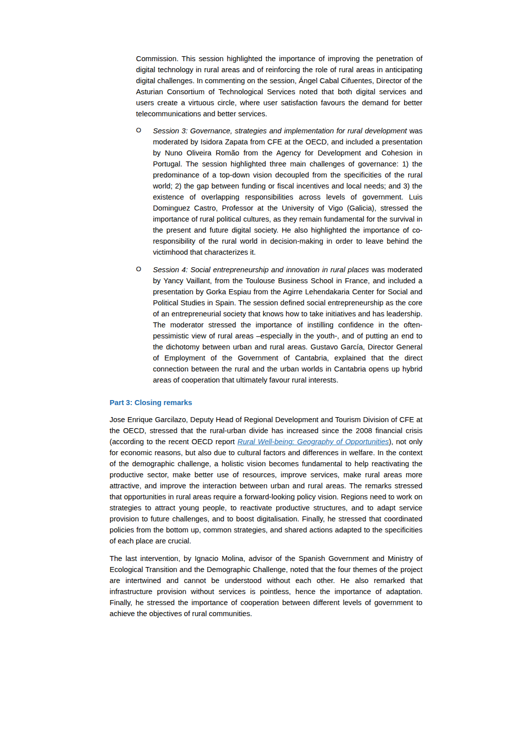Commission. This session highlighted the importance of improving the penetration of digital technology in rural areas and of reinforcing the role of rural areas in anticipating digital challenges. In commenting on the session, Ángel Cabal Cifuentes, Director of the Asturian Consortium of Technological Services noted that both digital services and users create a virtuous circle, where user satisfaction favours the demand for better telecommunications and better services.
O
Session 3: Governance, strategies and implementation for rural development was moderated by Isidora Zapata from CFE at the OECD, and included a presentation by Nuno Oliveira Romão from the Agency for Development and Cohesion in Portugal. The session highlighted three main challenges of governance: 1) the predominance of a top-down vision decoupled from the specificities of the rural world; 2) the gap between funding or fiscal incentives and local needs; and 3) the existence of overlapping responsibilities across levels of government. Luis Dominguez Castro, Professor at the University of Vigo (Galicia), stressed the importance of rural political cultures, as they remain fundamental for the survival in the present and future digital society. He also highlighted the importance of co-responsibility of the rural world in decision-making in order to leave behind the victimhood that characterizes it.
O
Session 4: Social entrepreneurship and innovation in rural places was moderated by Yancy Vaillant, from the Toulouse Business School in France, and included a presentation by Gorka Espiau from the Agirre Lehendakaria Center for Social and Political Studies in Spain. The session defined social entrepreneurship as the core of an entrepreneurial society that knows how to take initiatives and has leadership. The moderator stressed the importance of instilling confidence in the often-pessimistic view of rural areas –especially in the youth-, and of putting an end to the dichotomy between urban and rural areas. Gustavo García, Director General of Employment of the Government of Cantabria, explained that the direct connection between the rural and the urban worlds in Cantabria opens up hybrid areas of cooperation that ultimately favour rural interests.
Part 3: Closing remarks
Jose Enrique Garcilazo, Deputy Head of Regional Development and Tourism Division of CFE at the OECD, stressed that the rural-urban divide has increased since the 2008 financial crisis (according to the recent OECD report Rural Well-being: Geography of Opportunities), not only for economic reasons, but also due to cultural factors and differences in welfare. In the context of the demographic challenge, a holistic vision becomes fundamental to help reactivating the productive sector, make better use of resources, improve services, make rural areas more attractive, and improve the interaction between urban and rural areas. The remarks stressed that opportunities in rural areas require a forward-looking policy vision. Regions need to work on strategies to attract young people, to reactivate productive structures, and to adapt service provision to future challenges, and to boost digitalisation. Finally, he stressed that coordinated policies from the bottom up, common strategies, and shared actions adapted to the specificities of each place are crucial.
The last intervention, by Ignacio Molina, advisor of the Spanish Government and Ministry of Ecological Transition and the Demographic Challenge, noted that the four themes of the project are intertwined and cannot be understood without each other. He also remarked that infrastructure provision without services is pointless, hence the importance of adaptation. Finally, he stressed the importance of cooperation between different levels of government to achieve the objectives of rural communities.